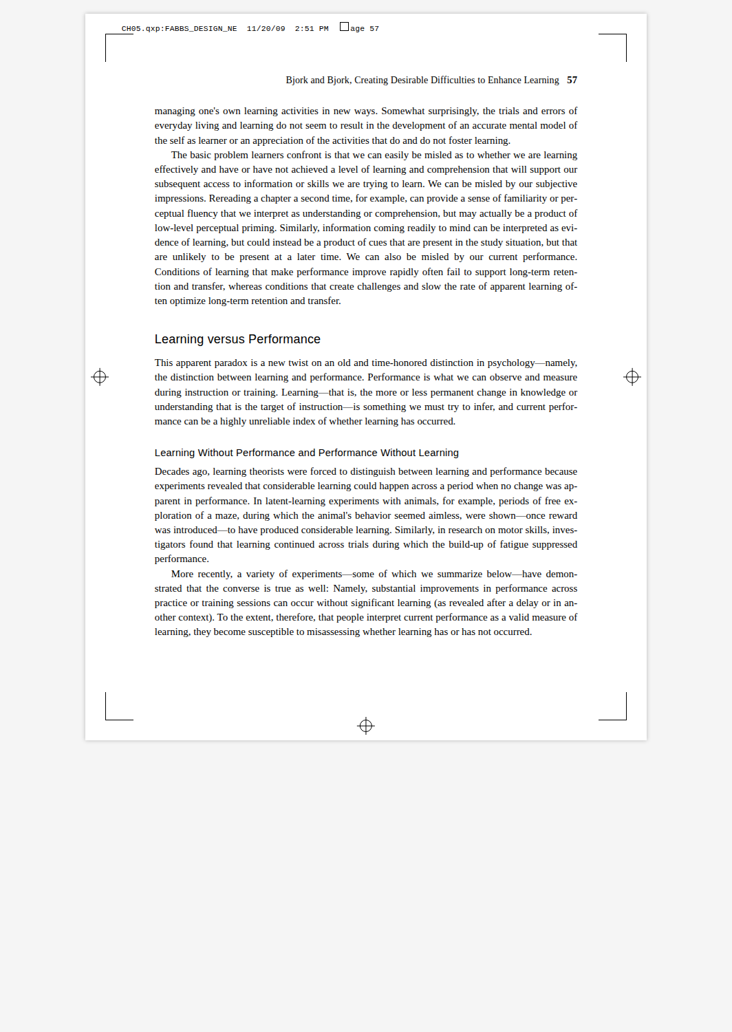CH05.qxp:FABBS_DESIGN_NE 11/20/09 2:51 PM age 57
Bjork and Bjork, Creating Desirable Difficulties to Enhance Learning 57
managing one's own learning activities in new ways. Somewhat surprisingly, the trials and errors of everyday living and learning do not seem to result in the development of an accurate mental model of the self as learner or an appreciation of the activities that do and do not foster learning.
The basic problem learners confront is that we can easily be misled as to whether we are learning effectively and have or have not achieved a level of learning and comprehension that will support our subsequent access to information or skills we are trying to learn. We can be misled by our subjective impressions. Rereading a chapter a second time, for example, can provide a sense of familiarity or perceptual fluency that we interpret as understanding or comprehension, but may actually be a product of low-level perceptual priming. Similarly, information coming readily to mind can be interpreted as evidence of learning, but could instead be a product of cues that are present in the study situation, but that are unlikely to be present at a later time. We can also be misled by our current performance. Conditions of learning that make performance improve rapidly often fail to support long-term retention and transfer, whereas conditions that create challenges and slow the rate of apparent learning often optimize long-term retention and transfer.
Learning versus Performance
This apparent paradox is a new twist on an old and time-honored distinction in psychology—namely, the distinction between learning and performance. Performance is what we can observe and measure during instruction or training. Learning—that is, the more or less permanent change in knowledge or understanding that is the target of instruction—is something we must try to infer, and current performance can be a highly unreliable index of whether learning has occurred.
Learning Without Performance and Performance Without Learning
Decades ago, learning theorists were forced to distinguish between learning and performance because experiments revealed that considerable learning could happen across a period when no change was apparent in performance. In latent-learning experiments with animals, for example, periods of free exploration of a maze, during which the animal's behavior seemed aimless, were shown—once reward was introduced—to have produced considerable learning. Similarly, in research on motor skills, investigators found that learning continued across trials during which the build-up of fatigue suppressed performance.
More recently, a variety of experiments—some of which we summarize below—have demonstrated that the converse is true as well: Namely, substantial improvements in performance across practice or training sessions can occur without significant learning (as revealed after a delay or in another context). To the extent, therefore, that people interpret current performance as a valid measure of learning, they become susceptible to misassessing whether learning has or has not occurred.